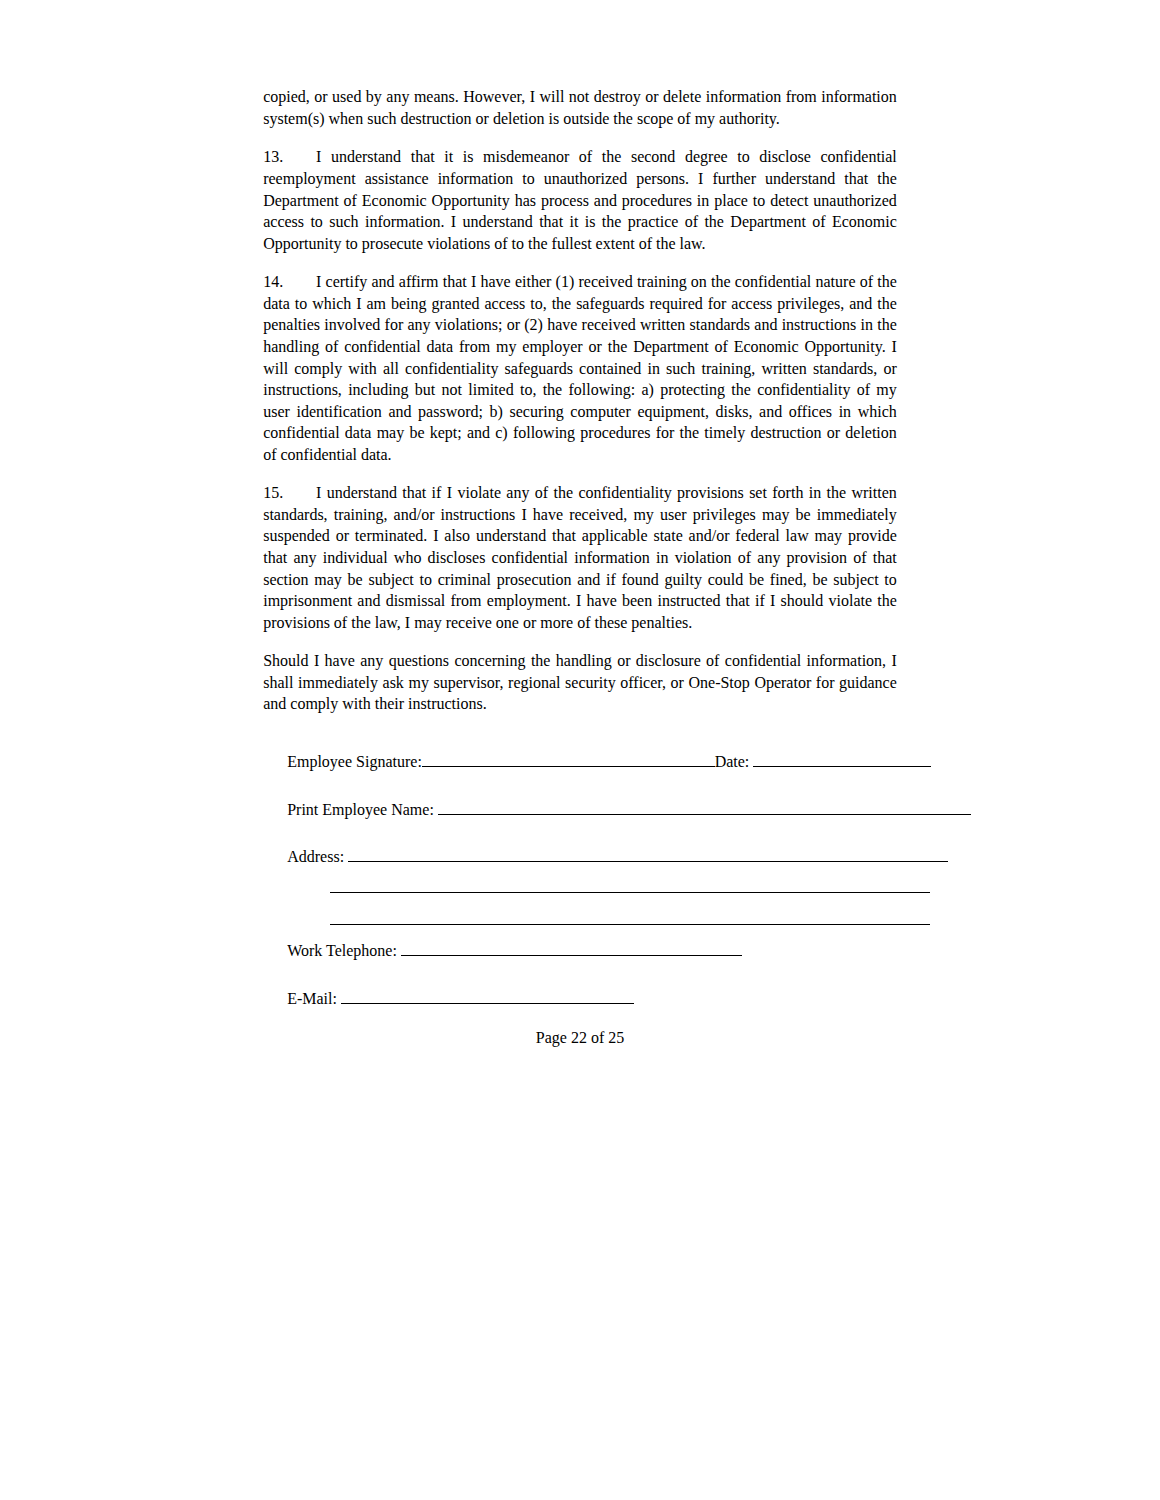copied, or used by any means. However, I will not destroy or delete information from information system(s) when such destruction or deletion is outside the scope of my authority.
13. I understand that it is misdemeanor of the second degree to disclose confidential reemployment assistance information to unauthorized persons. I further understand that the Department of Economic Opportunity has process and procedures in place to detect unauthorized access to such information. I understand that it is the practice of the Department of Economic Opportunity to prosecute violations of to the fullest extent of the law.
14. I certify and affirm that I have either (1) received training on the confidential nature of the data to which I am being granted access to, the safeguards required for access privileges, and the penalties involved for any violations; or (2) have received written standards and instructions in the handling of confidential data from my employer or the Department of Economic Opportunity. I will comply with all confidentiality safeguards contained in such training, written standards, or instructions, including but not limited to, the following: a) protecting the confidentiality of my user identification and password; b) securing computer equipment, disks, and offices in which confidential data may be kept; and c) following procedures for the timely destruction or deletion of confidential data.
15. I understand that if I violate any of the confidentiality provisions set forth in the written standards, training, and/or instructions I have received, my user privileges may be immediately suspended or terminated. I also understand that applicable state and/or federal law may provide that any individual who discloses confidential information in violation of any provision of that section may be subject to criminal prosecution and if found guilty could be fined, be subject to imprisonment and dismissal from employment. I have been instructed that if I should violate the provisions of the law, I may receive one or more of these penalties.
Should I have any questions concerning the handling or disclosure of confidential information, I shall immediately ask my supervisor, regional security officer, or One-Stop Operator for guidance and comply with their instructions.
Employee Signature: Date:
Print Employee Name:
Address:
Work Telephone:
E-Mail:
Page 22 of 25